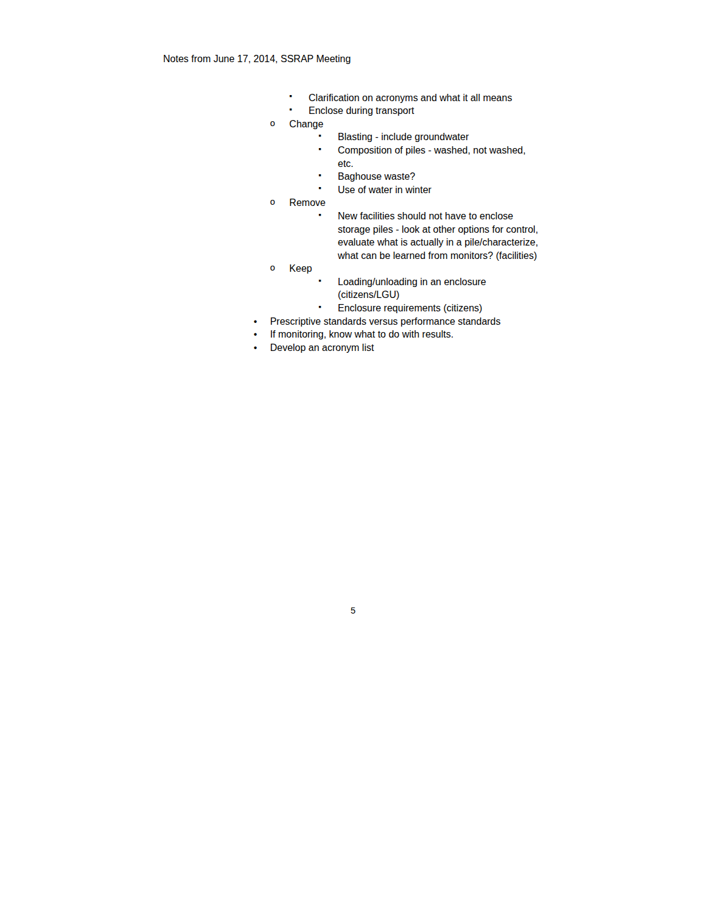Notes from June 17, 2014, SSRAP Meeting
Clarification on acronyms and what it all means
Enclose during transport
Change
Blasting - include groundwater
Composition of piles - washed, not washed, etc.
Baghouse waste?
Use of water in winter
Remove
New facilities should not have to enclose storage piles - look at other options for control, evaluate what is actually in a pile/characterize, what can be learned from monitors? (facilities)
Keep
Loading/unloading in an enclosure (citizens/LGU)
Enclosure requirements (citizens)
Prescriptive standards versus performance standards
If monitoring, know what to do with results.
Develop an acronym list
5